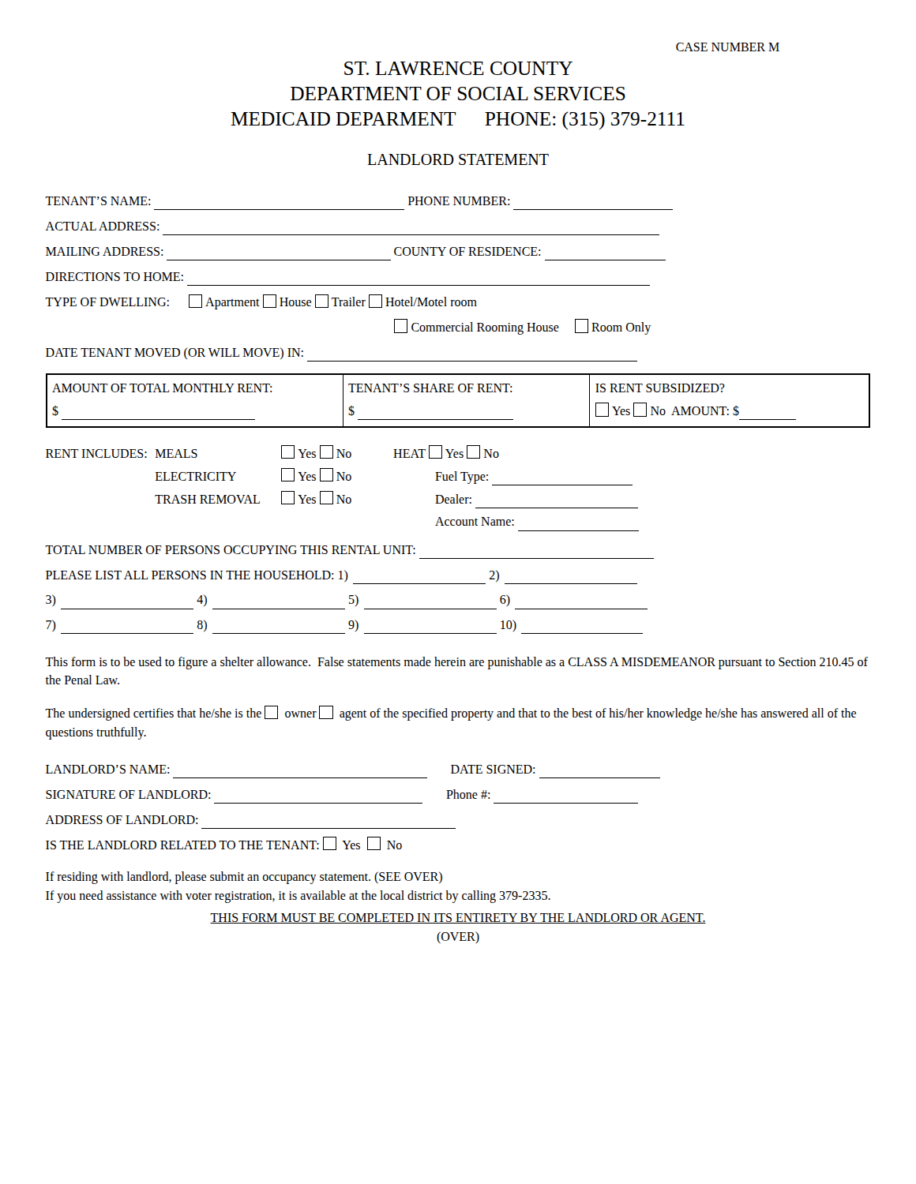CASE NUMBER M
ST. LAWRENCE COUNTY
DEPARTMENT OF SOCIAL SERVICES
MEDICAID DEPARMENT PHONE: (315) 379-2111
LANDLORD STATEMENT
TENANT’S NAME: PHONE NUMBER:
ACTUAL ADDRESS:
MAILING ADDRESS: COUNTY OF RESIDENCE:
DIRECTIONS TO HOME:
TYPE OF DWELLING: Apartment House Trailer Hotel/Motel room
Commercial Rooming House Room Only
DATE TENANT MOVED (OR WILL MOVE) IN:
| AMOUNT OF TOTAL MONTHLY RENT: $ | TENANT’S SHARE OF RENT: $ | IS RENT SUBSIDIZED? Yes No AMOUNT: $ |
| RENT INCLUDES: | MEALS | Yes No | HEAT Yes No |
| | ELECTRICITY | Yes No | Fuel Type: |
| | TRASH REMOVAL | Yes No | Dealer: |
| | | | Account Name: |
TOTAL NUMBER OF PERSONS OCCUPYING THIS RENTAL UNIT:
PLEASE LIST ALL PERSONS IN THE HOUSEHOLD: 1) 2)
3) 4) 5) 6)
7) 8) 9) 10)
This form is to be used to figure a shelter allowance. False statements made herein are punishable as a CLASS A MISDEMEANOR pursuant to Section 210.45 of the Penal Law.
The undersigned certifies that he/she is the owner agent of the specified property and that to the best of his/her knowledge he/she has answered all of the questions truthfully.
LANDLORD’S NAME: DATE SIGNED:
SIGNATURE OF LANDLORD: Phone #:
ADDRESS OF LANDLORD:
IS THE LANDLORD RELATED TO THE TENANT: Yes No
If residing with landlord, please submit an occupancy statement. (SEE OVER)
If you need assistance with voter registration, it is available at the local district by calling 379-2335. THIS FORM MUST BE COMPLETED IN ITS ENTIRETY BY THE LANDLORD OR AGENT. (OVER)